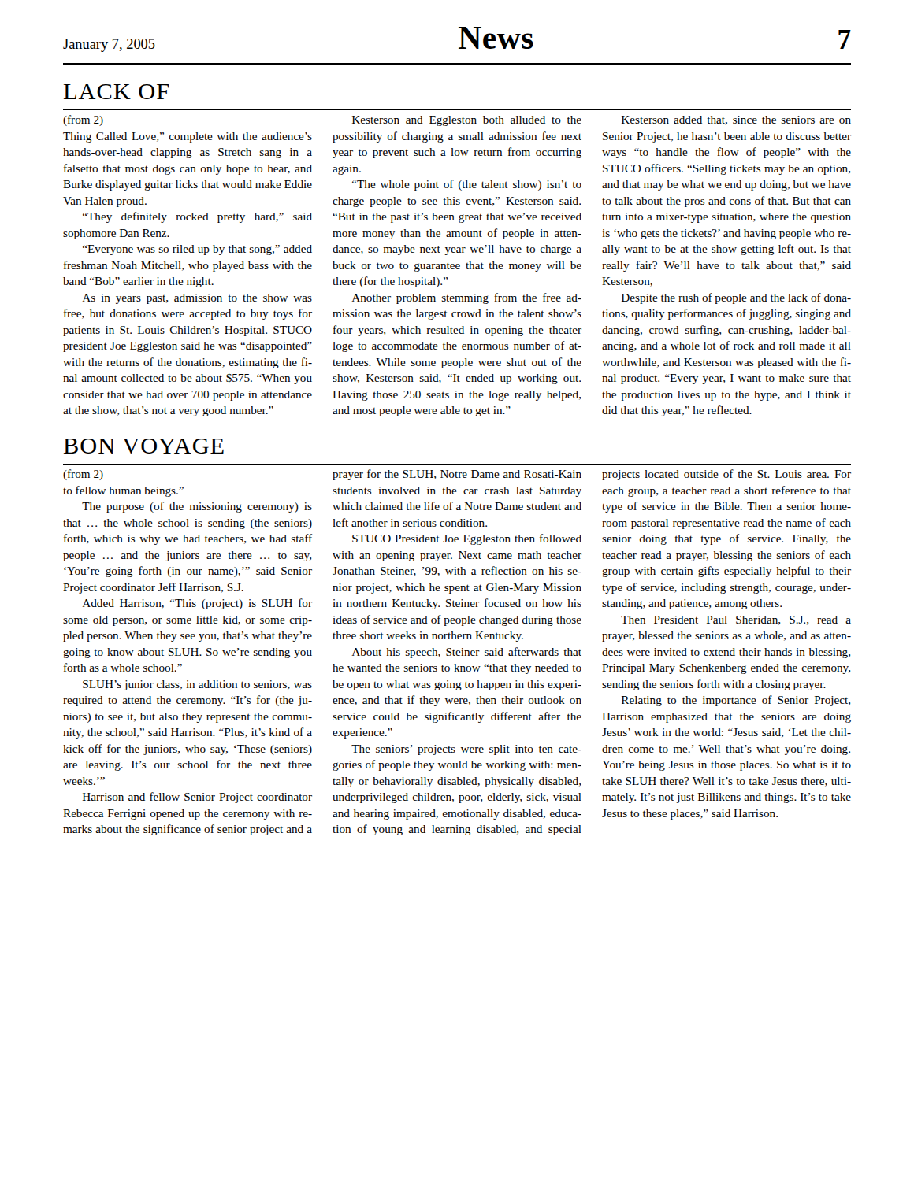January 7, 2005
News
7
LACK OF
(from 2)
Thing Called Love,” complete with the audience’s hands-over-head clapping as Stretch sang in a falsetto that most dogs can only hope to hear, and Burke displayed guitar licks that would make Eddie Van Halen proud.
“They definitely rocked pretty hard,” said sophomore Dan Renz.
“Everyone was so riled up by that song,” added freshman Noah Mitchell, who played bass with the band “Bob” earlier in the night.
As in years past, admission to the show was free, but donations were accepted to buy toys for patients in St. Louis Children’s Hospital. STUCO president Joe Eggleston said he was “disappointed” with the returns of the donations, estimating the final amount collected to be about $575. “When you consider that we had over 700 people in attendance at the show, that’s not a very good number.”
Kesterson and Eggleston both alluded to the possibility of charging a small admission fee next year to prevent such a low return from occurring again.
“The whole point of (the talent show) isn’t to charge people to see this event,” Kesterson said. “But in the past it’s been great that we’ve received more money than the amount of people in attendance, so maybe next year we’ll have to charge a buck or two to guarantee that the money will be there (for the hospital).”
Another problem stemming from the free admission was the largest crowd in the talent show’s four years, which resulted in opening the theater loge to accommodate the enormous number of attendees. While some people were shut out of the show, Kesterson said, “It ended up working out. Having those 250 seats in the loge really helped, and most people were able to get in.”
Kesterson added that, since the seniors are on Senior Project, he hasn’t been able to discuss better ways “to handle the flow of people” with the STUCO officers. “Selling tickets may be an option, and that may be what we end up doing, but we have to talk about the pros and cons of that. But that can turn into a mixer-type situation, where the question is ‘who gets the tickets?’ and having people who really want to be at the show getting left out. Is that really fair? We’ll have to talk about that,” said Kesterson,
Despite the rush of people and the lack of donations, quality performances of juggling, singing and dancing, crowd surfing, can-crushing, ladder-balancing, and a whole lot of rock and roll made it all worthwhile, and Kesterson was pleased with the final product. “Every year, I want to make sure that the production lives up to the hype, and I think it did that this year,” he reflected.
BON VOYAGE
(from 2)
to fellow human beings.”
The purpose (of the missioning ceremony) is that … the whole school is sending (the seniors) forth, which is why we had teachers, we had staff people … and the juniors are there … to say, ‘You’re going forth (in our name),’” said Senior Project coordinator Jeff Harrison, S.J.
Added Harrison, “This (project) is SLUH for some old person, or some little kid, or some crippled person. When they see you, that’s what they’re going to know about SLUH. So we’re sending you forth as a whole school.”
SLUH’s junior class, in addition to seniors, was required to attend the ceremony. “It’s for (the juniors) to see it, but also they represent the community, the school,” said Harrison. “Plus, it’s kind of a kick off for the juniors, who say, ‘These (seniors) are leaving. It’s our school for the next three weeks.’”
Harrison and fellow Senior Project coordinator Rebecca Ferrigni opened up the ceremony with remarks about the significance of senior project and a prayer for the SLUH, Notre Dame and Rosati-Kain students involved in the car crash last Saturday which claimed the life of a Notre Dame student and left another in serious condition.
STUCO President Joe Eggleston then followed with an opening prayer. Next came math teacher Jonathan Steiner, ’99, with a reflection on his senior project, which he spent at Glen-Mary Mission in northern Kentucky. Steiner focused on how his ideas of service and of people changed during those three short weeks in northern Kentucky.
About his speech, Steiner said afterwards that he wanted the seniors to know “that they needed to be open to what was going to happen in this experience, and that if they were, then their outlook on service could be significantly different after the experience.”
The seniors’ projects were split into ten categories of people they would be working with: mentally or behaviorally disabled, physically disabled, underprivileged children, poor, elderly, sick, visual and hearing impaired, emotionally disabled, education of young and learning disabled, and special projects located outside of the St. Louis area. For each group, a teacher read a short reference to that type of service in the Bible. Then a senior homeroom pastoral representative read the name of each senior doing that type of service. Finally, the teacher read a prayer, blessing the seniors of each group with certain gifts especially helpful to their type of service, including strength, courage, understanding, and patience, among others.
Then President Paul Sheridan, S.J., read a prayer, blessed the seniors as a whole, and as attendees were invited to extend their hands in blessing, Principal Mary Schenkenberg ended the ceremony, sending the seniors forth with a closing prayer.
Relating to the importance of Senior Project, Harrison emphasized that the seniors are doing Jesus’ work in the world: “Jesus said, ‘Let the children come to me.’ Well that’s what you’re doing. You’re being Jesus in those places. So what is it to take SLUH there? Well it’s to take Jesus there, ultimately. It’s not just Billikens and things. It’s to take Jesus to these places,” said Harrison.